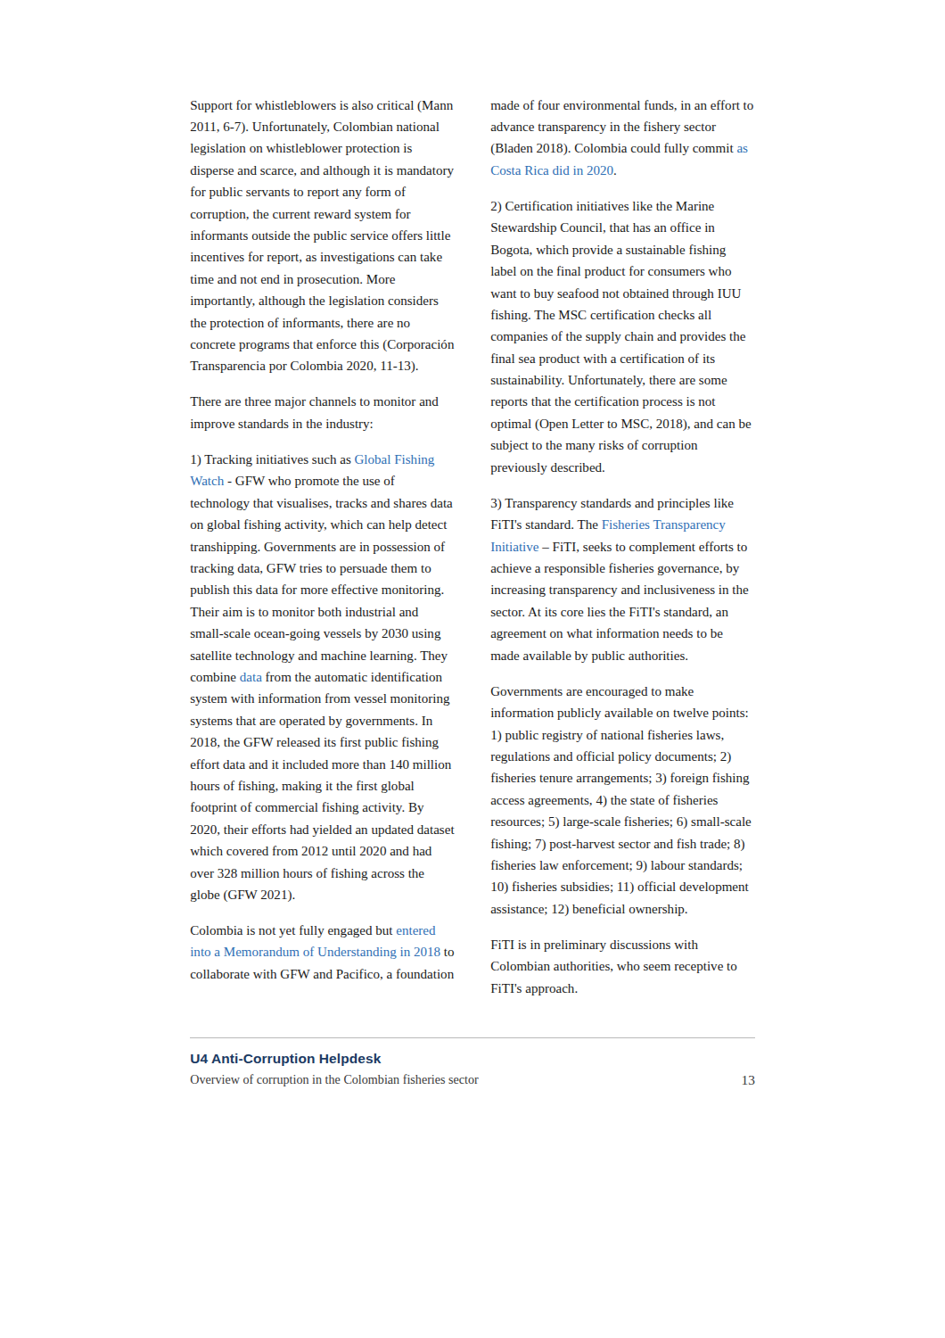Support for whistleblowers is also critical (Mann 2011, 6-7). Unfortunately, Colombian national legislation on whistleblower protection is disperse and scarce, and although it is mandatory for public servants to report any form of corruption, the current reward system for informants outside the public service offers little incentives for report, as investigations can take time and not end in prosecution. More importantly, although the legislation considers the protection of informants, there are no concrete programs that enforce this (Corporación Transparencia por Colombia 2020, 11-13).
There are three major channels to monitor and improve standards in the industry:
1) Tracking initiatives such as Global Fishing Watch - GFW who promote the use of technology that visualises, tracks and shares data on global fishing activity, which can help detect transhipping. Governments are in possession of tracking data, GFW tries to persuade them to publish this data for more effective monitoring. Their aim is to monitor both industrial and small-scale ocean-going vessels by 2030 using satellite technology and machine learning. They combine data from the automatic identification system with information from vessel monitoring systems that are operated by governments. In 2018, the GFW released its first public fishing effort data and it included more than 140 million hours of fishing, making it the first global footprint of commercial fishing activity. By 2020, their efforts had yielded an updated dataset which covered from 2012 until 2020 and had over 328 million hours of fishing across the globe (GFW 2021).
Colombia is not yet fully engaged but entered into a Memorandum of Understanding in 2018 to collaborate with GFW and Pacifico, a foundation made of four environmental funds, in an effort to advance transparency in the fishery sector (Bladen 2018). Colombia could fully commit as Costa Rica did in 2020.
2) Certification initiatives like the Marine Stewardship Council, that has an office in Bogota, which provide a sustainable fishing label on the final product for consumers who want to buy seafood not obtained through IUU fishing. The MSC certification checks all companies of the supply chain and provides the final sea product with a certification of its sustainability. Unfortunately, there are some reports that the certification process is not optimal (Open Letter to MSC, 2018), and can be subject to the many risks of corruption previously described.
3) Transparency standards and principles like FiTI's standard. The Fisheries Transparency Initiative – FiTI, seeks to complement efforts to achieve a responsible fisheries governance, by increasing transparency and inclusiveness in the sector. At its core lies the FiTI's standard, an agreement on what information needs to be made available by public authorities.
Governments are encouraged to make information publicly available on twelve points: 1) public registry of national fisheries laws, regulations and official policy documents; 2) fisheries tenure arrangements; 3) foreign fishing access agreements, 4) the state of fisheries resources; 5) large-scale fisheries; 6) small-scale fishing; 7) post-harvest sector and fish trade; 8) fisheries law enforcement; 9) labour standards; 10) fisheries subsidies; 11) official development assistance; 12) beneficial ownership.
FiTI is in preliminary discussions with Colombian authorities, who seem receptive to FiTI's approach.
U4 Anti-Corruption Helpdesk
Overview of corruption in the Colombian fisheries sector
13